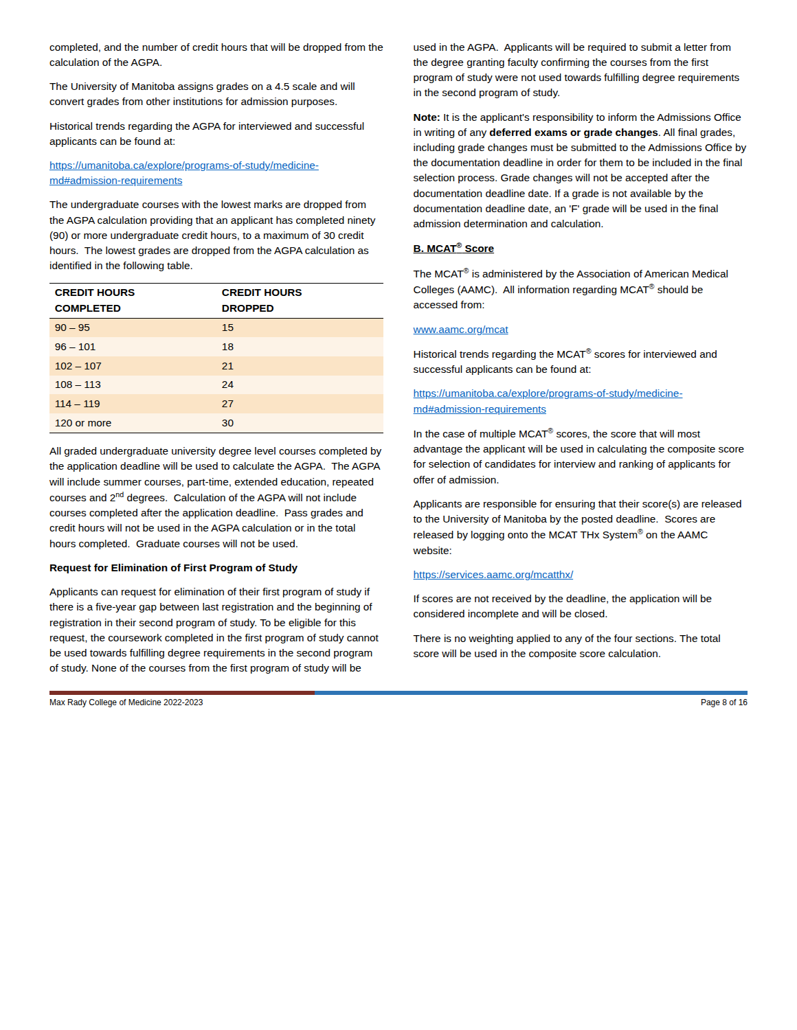completed, and the number of credit hours that will be dropped from the calculation of the AGPA.
The University of Manitoba assigns grades on a 4.5 scale and will convert grades from other institutions for admission purposes.
Historical trends regarding the AGPA for interviewed and successful applicants can be found at:
https://umanitoba.ca/explore/programs-of-study/medicine-md#admission-requirements
The undergraduate courses with the lowest marks are dropped from the AGPA calculation providing that an applicant has completed ninety (90) or more undergraduate credit hours, to a maximum of 30 credit hours. The lowest grades are dropped from the AGPA calculation as identified in the following table.
| CREDIT HOURS COMPLETED | CREDIT HOURS DROPPED |
| --- | --- |
| 90 – 95 | 15 |
| 96 – 101 | 18 |
| 102 – 107 | 21 |
| 108 – 113 | 24 |
| 114 – 119 | 27 |
| 120 or more | 30 |
All graded undergraduate university degree level courses completed by the application deadline will be used to calculate the AGPA. The AGPA will include summer courses, part-time, extended education, repeated courses and 2nd degrees. Calculation of the AGPA will not include courses completed after the application deadline. Pass grades and credit hours will not be used in the AGPA calculation or in the total hours completed. Graduate courses will not be used.
Request for Elimination of First Program of Study
Applicants can request for elimination of their first program of study if there is a five-year gap between last registration and the beginning of registration in their second program of study. To be eligible for this request, the coursework completed in the first program of study cannot be used towards fulfilling degree requirements in the second program of study. None of the courses from the first program of study will be used in the AGPA. Applicants will be required to submit a letter from the degree granting faculty confirming the courses from the first program of study were not used towards fulfilling degree requirements in the second program of study.
Note: It is the applicant's responsibility to inform the Admissions Office in writing of any deferred exams or grade changes. All final grades, including grade changes must be submitted to the Admissions Office by the documentation deadline in order for them to be included in the final selection process. Grade changes will not be accepted after the documentation deadline date. If a grade is not available by the documentation deadline date, an 'F' grade will be used in the final admission determination and calculation.
B. MCAT® Score
The MCAT® is administered by the Association of American Medical Colleges (AAMC). All information regarding MCAT® should be accessed from:
www.aamc.org/mcat
Historical trends regarding the MCAT® scores for interviewed and successful applicants can be found at:
https://umanitoba.ca/explore/programs-of-study/medicine-md#admission-requirements
In the case of multiple MCAT® scores, the score that will most advantage the applicant will be used in calculating the composite score for selection of candidates for interview and ranking of applicants for offer of admission.
Applicants are responsible for ensuring that their score(s) are released to the University of Manitoba by the posted deadline. Scores are released by logging onto the MCAT THx System® on the AAMC website:
https://services.aamc.org/mcatthx/
If scores are not received by the deadline, the application will be considered incomplete and will be closed.
There is no weighting applied to any of the four sections. The total score will be used in the composite score calculation.
Max Rady College of Medicine 2022-2023 Page 8 of 16